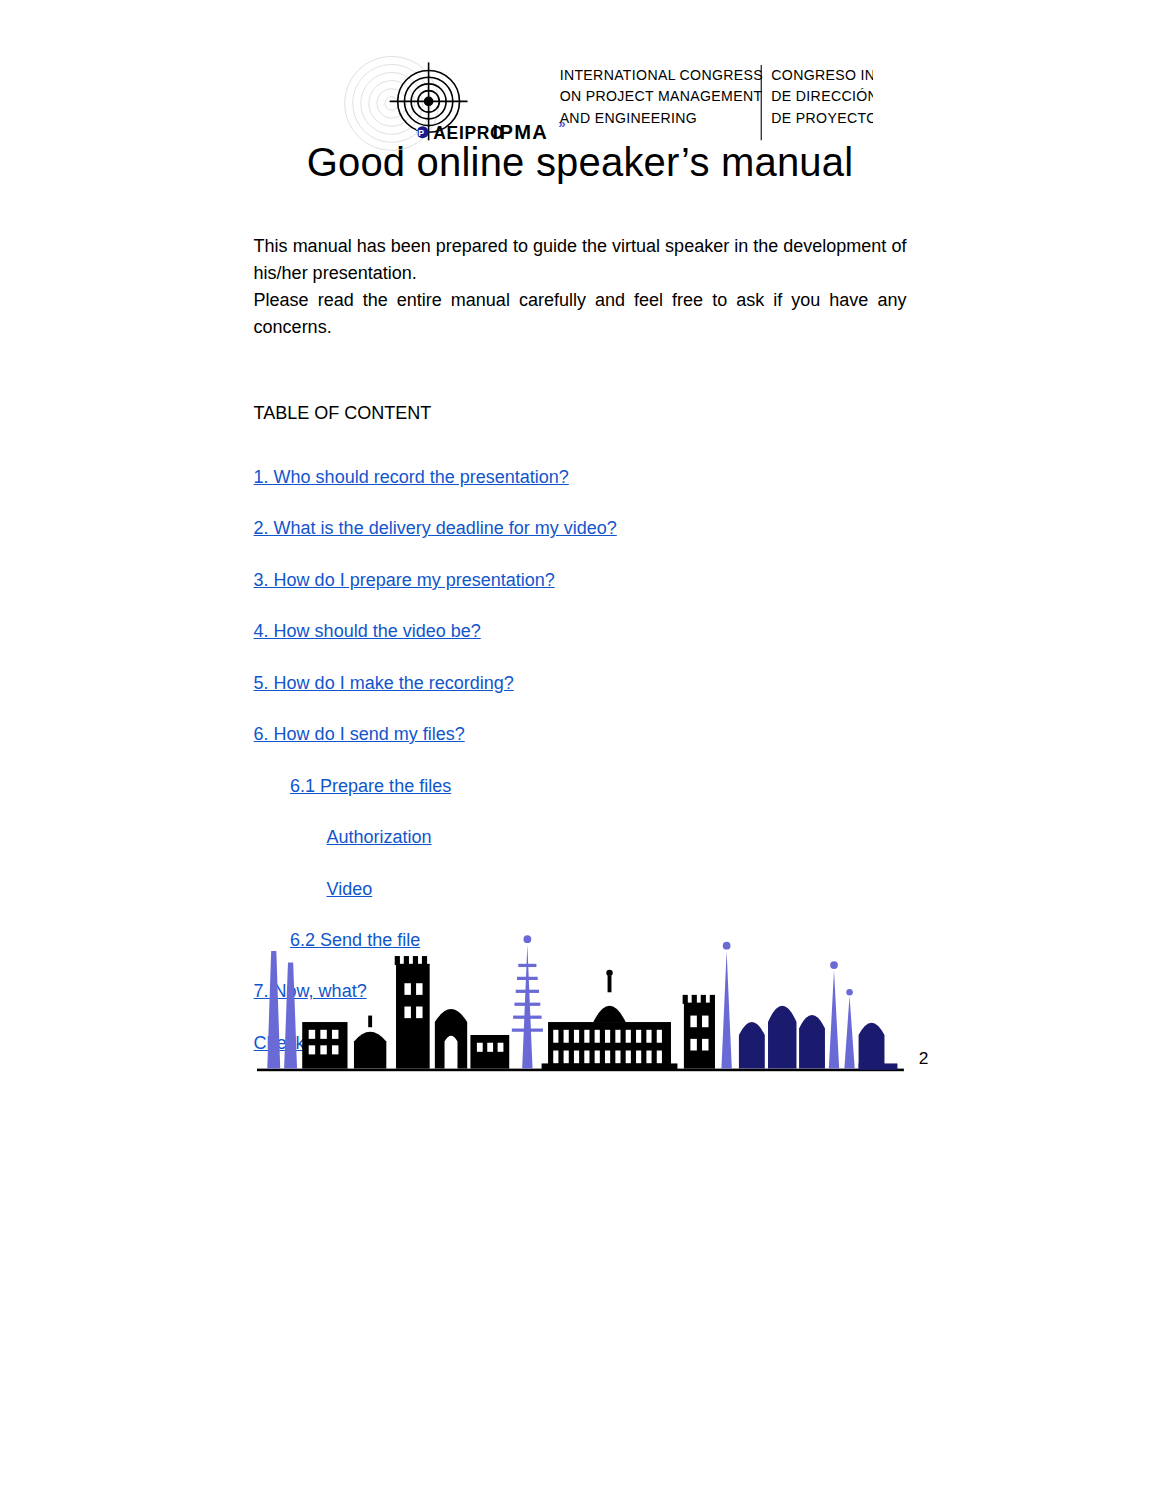iP AEIPRO IPMA » INTERNATIONAL CONGRESS ON PROJECT MANAGEMENT AND ENGINEERING CONGRESO INTERNACIONAL DE DIRECCIÓN E INGENIERÍA DE PROYECTOS
Good online speaker’s manual
This manual has been prepared to guide the virtual speaker in the development of his/her presentation.
Please read the entire manual carefully and feel free to ask if you have any concerns.
TABLE OF CONTENT
1. Who should record the presentation?
2. What is the delivery deadline for my video?
3. How do I prepare my presentation?
4. How should the video be?
5. How do I make the recording?
6. How do I send my files?
6.1 Prepare the files
Authorization
Video
6.2 Send the file
7. Now, what?
Checklist
2